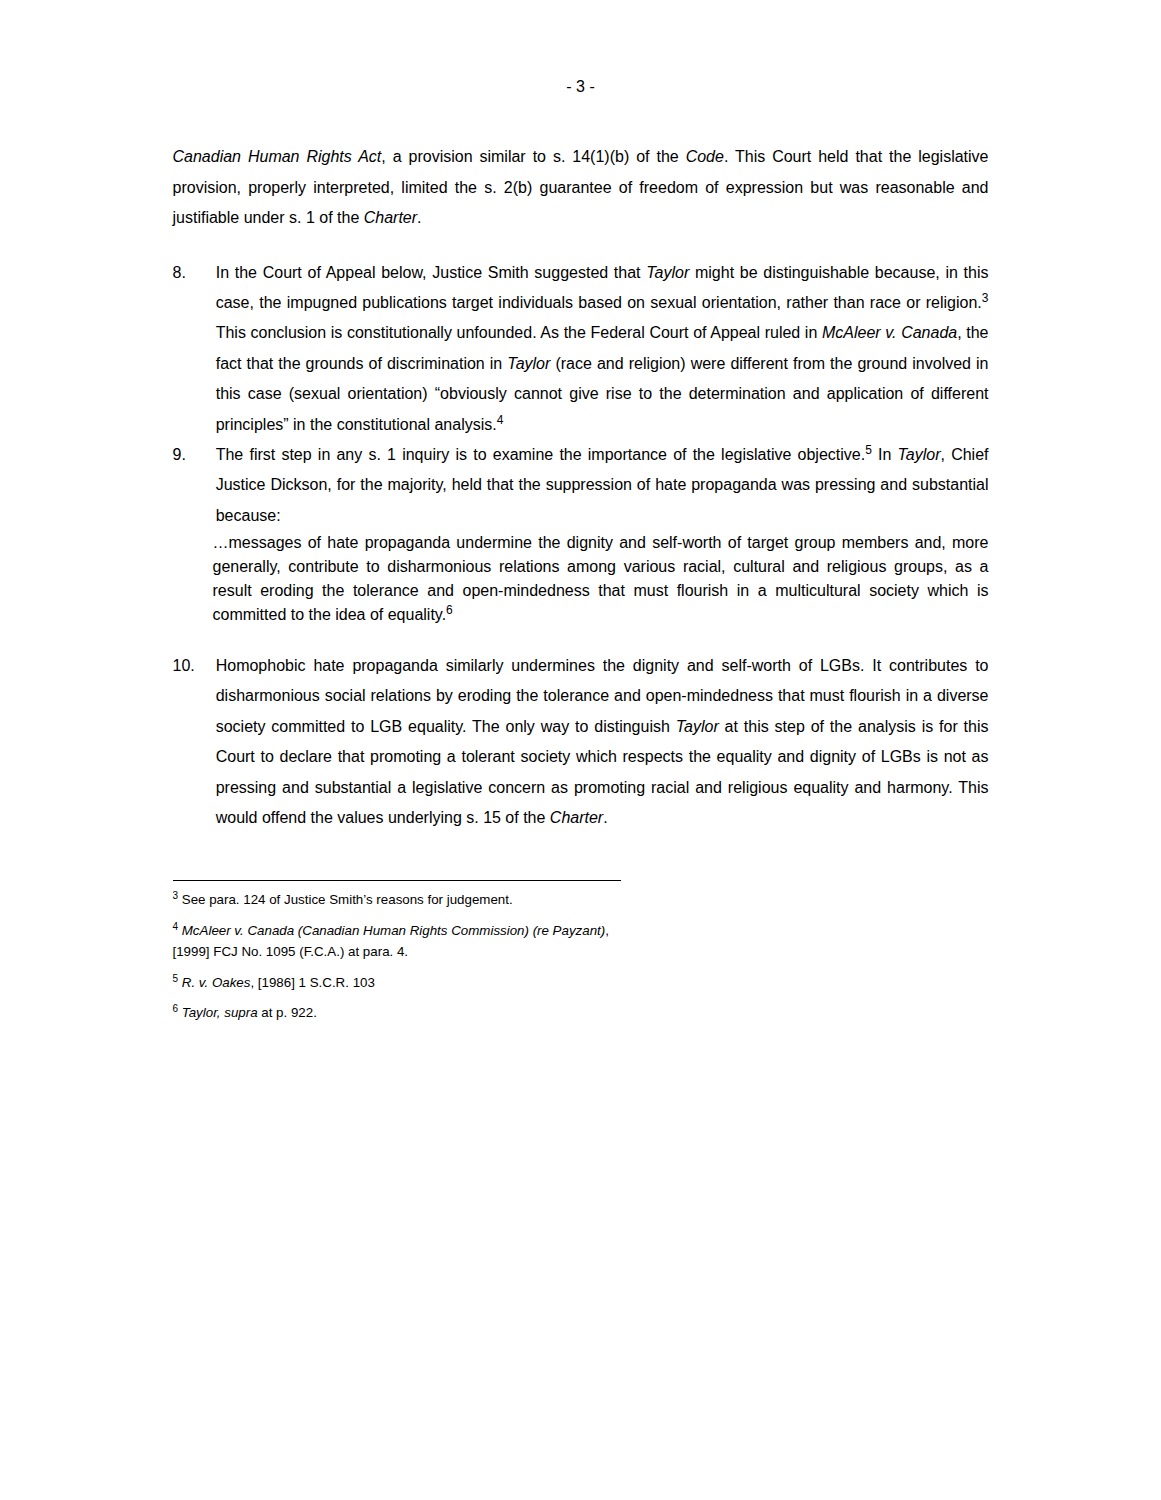- 3 -
Canadian Human Rights Act, a provision similar to s. 14(1)(b) of the Code. This Court held that the legislative provision, properly interpreted, limited the s. 2(b) guarantee of freedom of expression but was reasonable and justifiable under s. 1 of the Charter.
8.
In the Court of Appeal below, Justice Smith suggested that Taylor might be distinguishable because, in this case, the impugned publications target individuals based on sexual orientation, rather than race or religion.3 This conclusion is constitutionally unfounded. As the Federal Court of Appeal ruled in McAleer v. Canada, the fact that the grounds of discrimination in Taylor (race and religion) were different from the ground involved in this case (sexual orientation) “obviously cannot give rise to the determination and application of different principles” in the constitutional analysis.4
9.
The first step in any s. 1 inquiry is to examine the importance of the legislative objective.5 In Taylor, Chief Justice Dickson, for the majority, held that the suppression of hate propaganda was pressing and substantial because:
…messages of hate propaganda undermine the dignity and self-worth of target group members and, more generally, contribute to disharmonious relations among various racial, cultural and religious groups, as a result eroding the tolerance and open-mindedness that must flourish in a multicultural society which is committed to the idea of equality.6
10.
Homophobic hate propaganda similarly undermines the dignity and self-worth of LGBs. It contributes to disharmonious social relations by eroding the tolerance and open-mindedness that must flourish in a diverse society committed to LGB equality. The only way to distinguish Taylor at this step of the analysis is for this Court to declare that promoting a tolerant society which respects the equality and dignity of LGBs is not as pressing and substantial a legislative concern as promoting racial and religious equality and harmony. This would offend the values underlying s. 15 of the Charter.
3 See para. 124 of Justice Smith’s reasons for judgement.
4 McAleer v. Canada (Canadian Human Rights Commission) (re Payzant), [1999] FCJ No. 1095 (F.C.A.) at para. 4.
5 R. v. Oakes, [1986] 1 S.C.R. 103
6 Taylor, supra at p. 922.